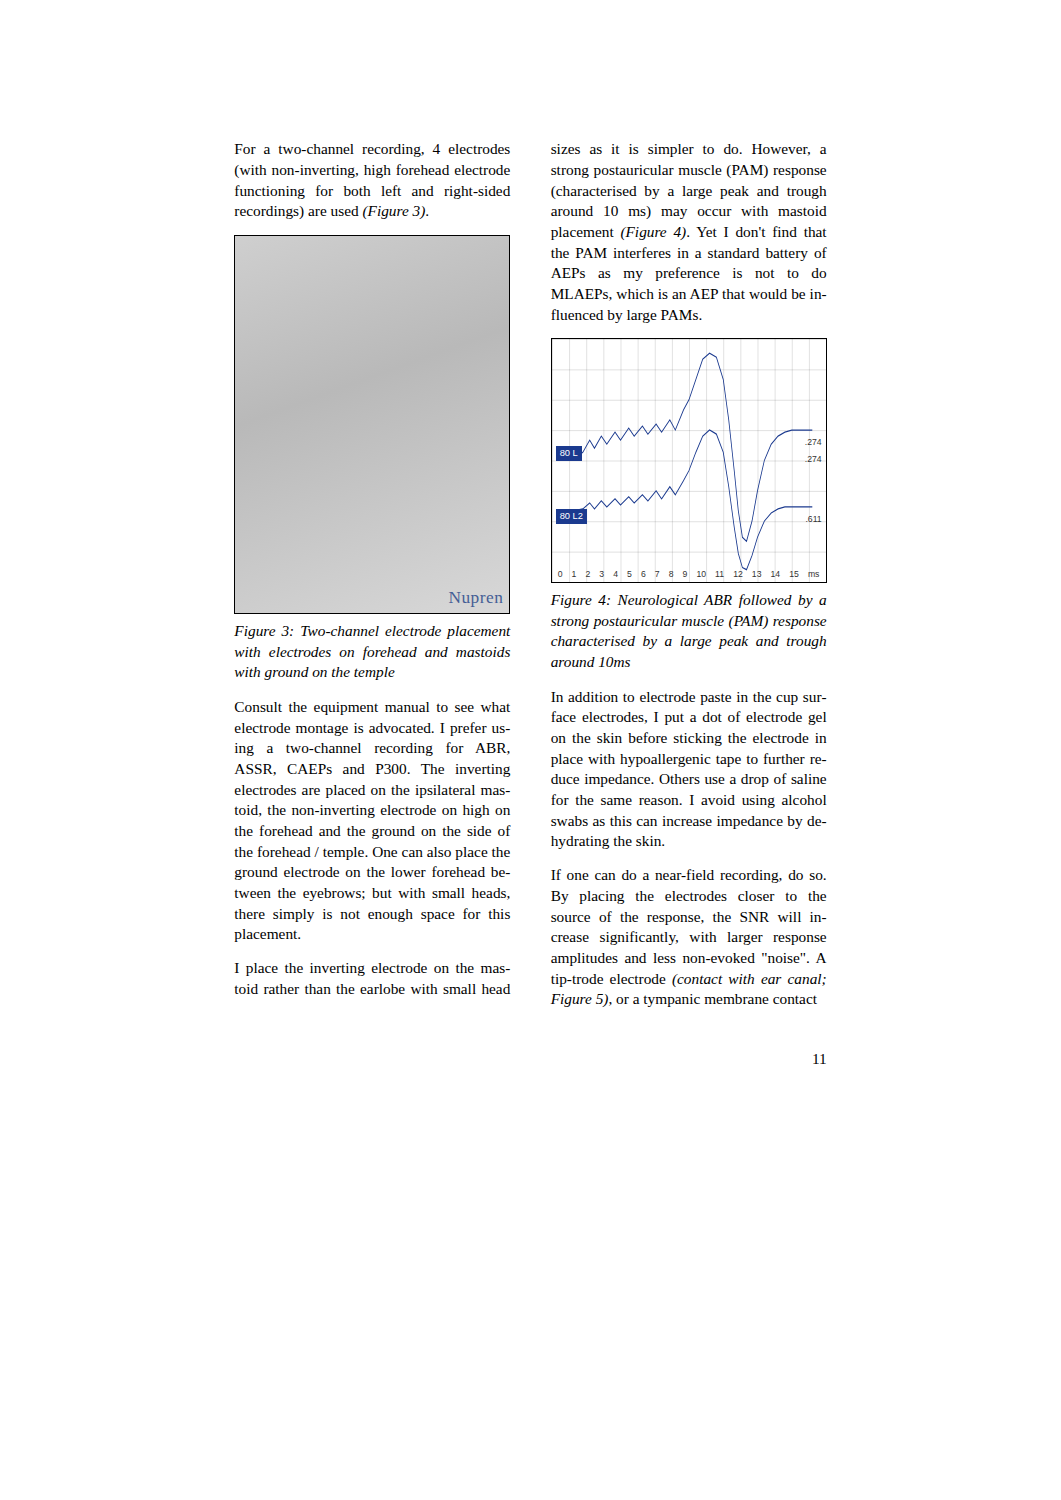For a two-channel recording, 4 electrodes (with non-inverting, high forehead electrode functioning for both left and right-sided recordings) are used (Figure 3).
Nupren
Figure 3: Two-channel electrode placement with electrodes on forehead and mastoids with ground on the temple
Consult the equipment manual to see what electrode montage is advocated. I prefer using a two-channel recording for ABR, ASSR, CAEPs and P300. The inverting electrodes are placed on the ipsilateral mastoid, the non-inverting electrode on high on the forehead and the ground on the side of the forehead / temple. One can also place the ground electrode on the lower forehead between the eyebrows; but with small heads, there simply is not enough space for this placement.
I place the inverting electrode on the mastoid rather than the earlobe with small head sizes as it is simpler to do. However, a strong postauricular muscle (PAM) response (characterised by a large peak and trough around 10 ms) may occur with mastoid placement (Figure 4). Yet I don't find that the PAM interferes in a standard battery of AEPs as my preference is not to do MLAEPs, which is an AEP that would be influenced by large PAMs.
80 L 80 L2 .274 .274 .611
0123456789101112131415 ms
Figure 4: Neurological ABR followed by a strong postauricular muscle (PAM) response characterised by a large peak and trough around 10ms
In addition to electrode paste in the cup surface electrodes, I put a dot of electrode gel on the skin before sticking the electrode in place with hypoallergenic tape to further reduce impedance. Others use a drop of saline for the same reason. I avoid using alcohol swabs as this can increase impedance by dehydrating the skin.
If one can do a near-field recording, do so. By placing the electrodes closer to the source of the response, the SNR will increase significantly, with larger response amplitudes and less non-evoked "noise". A tip-trode electrode (contact with ear canal; Figure 5), or a tympanic membrane contact
11